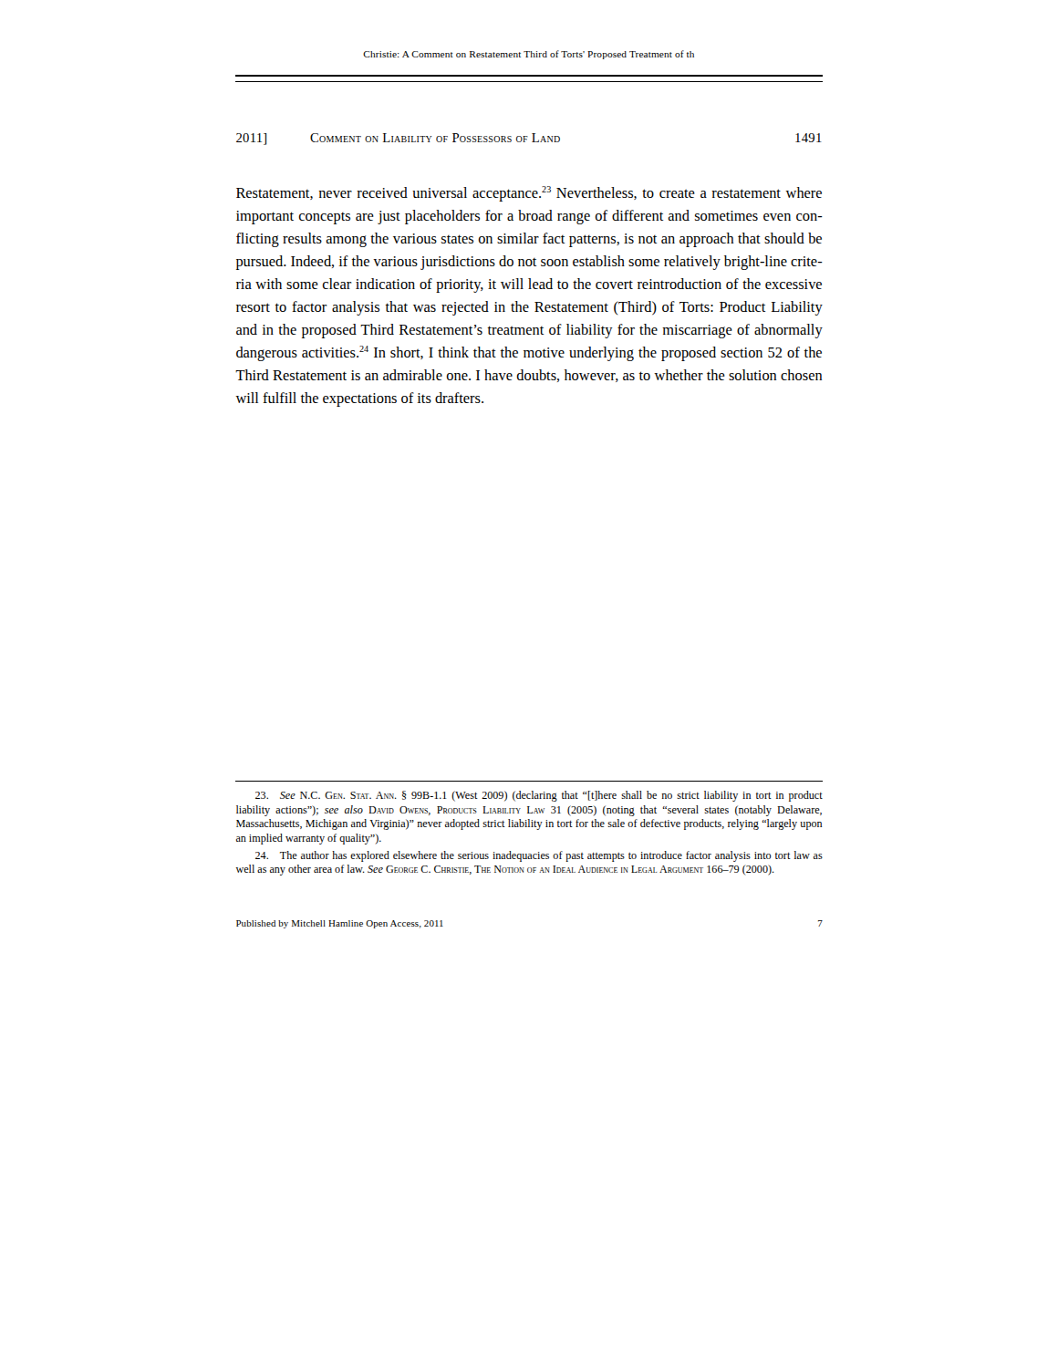Christie: A Comment on Restatement Third of Torts' Proposed Treatment of th
2011] Comment on Liability of Possessors of Land 1491
Restatement, never received universal acceptance.23 Nevertheless, to create a restatement where important concepts are just placeholders for a broad range of different and sometimes even conflicting results among the various states on similar fact patterns, is not an approach that should be pursued. Indeed, if the various jurisdictions do not soon establish some relatively bright-line criteria with some clear indication of priority, it will lead to the covert reintroduction of the excessive resort to factor analysis that was rejected in the Restatement (Third) of Torts: Product Liability and in the proposed Third Restatement’s treatment of liability for the miscarriage of abnormally dangerous activities.24 In short, I think that the motive underlying the proposed section 52 of the Third Restatement is an admirable one. I have doubts, however, as to whether the solution chosen will fulfill the expectations of its drafters.
23. See N.C. Gen. Stat. Ann. § 99B-1.1 (West 2009) (declaring that “[t]here shall be no strict liability in tort in product liability actions”); see also David Owens, Products Liability Law 31 (2005) (noting that “several states (notably Delaware, Massachusetts, Michigan and Virginia)” never adopted strict liability in tort for the sale of defective products, relying “largely upon an implied warranty of quality”).
24. The author has explored elsewhere the serious inadequacies of past attempts to introduce factor analysis into tort law as well as any other area of law. See George C. Christie, The Notion of an Ideal Audience in Legal Argument 166–79 (2000).
Published by Mitchell Hamline Open Access, 2011 7